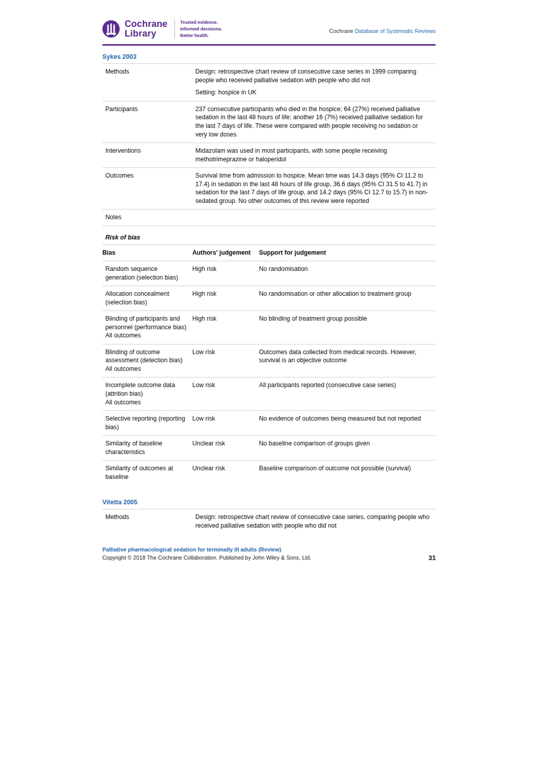Cochrane
Library
Trusted evidence.
Informed decisions.
Better health.
Cochrane Database of Systematic Reviews
Sykes 2003
| Methods | Design: retrospective chart review of consecutive case series in 1999 comparing people who received palliative sedation with people who did not Setting: hospice in UK |
| Participants | 237 consecutive participants who died in the hospice; 64 (27%) received palliative sedation in the last 48 hours of life; another 16 (7%) received palliative sedation for the last 7 days of life. These were compared with people receiving no sedation or very low doses |
| Interventions | Midazolam was used in most participants, with some people receiving methotrimeprazine or haloperidol |
| Outcomes | Survival time from admission to hospice. Mean time was 14.3 days (95% CI 11.2 to 17.4) in sedation in the last 48 hours of life group, 36.6 days (95% CI 31.5 to 41.7) in sedation for the last 7 days of life group, and 14.2 days (95% CI 12.7 to 15.7) in non-sedated group. No other outcomes of this review were reported |
| Notes | |
Risk of bias
| Bias | Authors' judgement | Support for judgement |
| --- | --- | --- |
| Random sequence generation (selection bias) | High risk | No randomisation |
| Allocation concealment (selection bias) | High risk | No randomisation or other allocation to treatment group |
| Blinding of participants and personnel (performance bias) All outcomes | High risk | No blinding of treatment group possible |
| Blinding of outcome assessment (detection bias) All outcomes | Low risk | Outcomes data collected from medical records. However, survival is an objective outcome |
| Incomplete outcome data (attrition bias) All outcomes | Low risk | All participants reported (consecutive case series) |
| Selective reporting (reporting bias) | Low risk | No evidence of outcomes being measured but not reported |
| Similarity of baseline characteristics | Unclear risk | No baseline comparison of groups given |
| Similarity of outcomes at baseline | Unclear risk | Baseline comparison of outcome not possible (survival) |
Vitetta 2005
| Methods | Design: retrospective chart review of consecutive case series, comparing people who received palliative sedation with people who did not |
Palliative pharmacological sedation for terminally ill adults (Review)
Copyright © 2018 The Cochrane Collaboration. Published by John Wiley & Sons, Ltd.
31